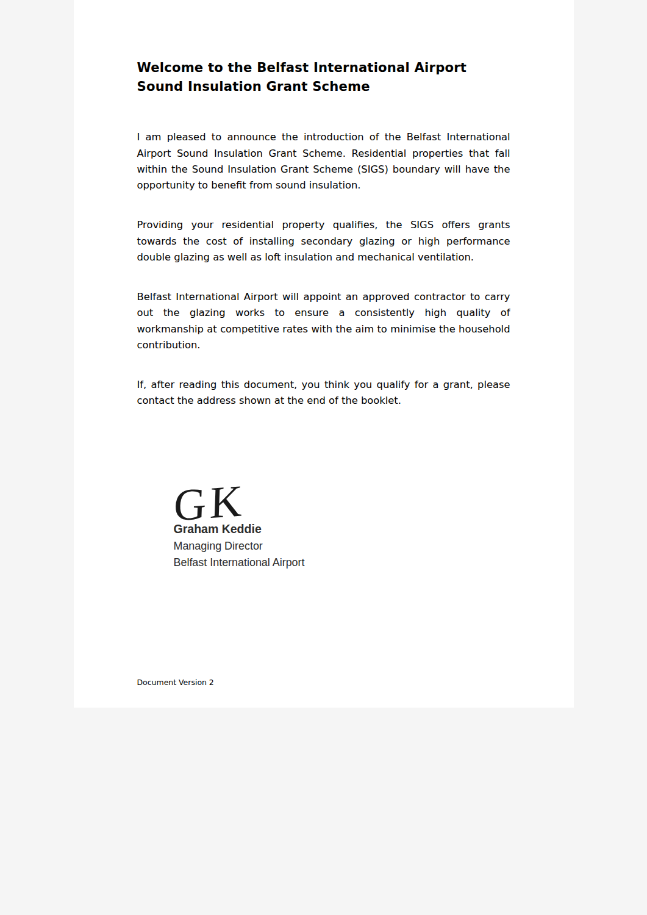Welcome to the Belfast International Airport Sound Insulation Grant Scheme
I am pleased to announce the introduction of the Belfast International Airport Sound Insulation Grant Scheme. Residential properties that fall within the Sound Insulation Grant Scheme (SIGS) boundary will have the opportunity to benefit from sound insulation.
Providing your residential property qualifies, the SIGS offers grants towards the cost of installing secondary glazing or high performance double glazing as well as loft insulation and mechanical ventilation.
Belfast International Airport will appoint an approved contractor to carry out the glazing works to ensure a consistently high quality of workmanship at competitive rates with the aim to minimise the household contribution.
If, after reading this document, you think you qualify for a grant, please contact the address shown at the end of the booklet.
G K  
Graham Keddie
Managing Director
Belfast International Airport
Document Version 2